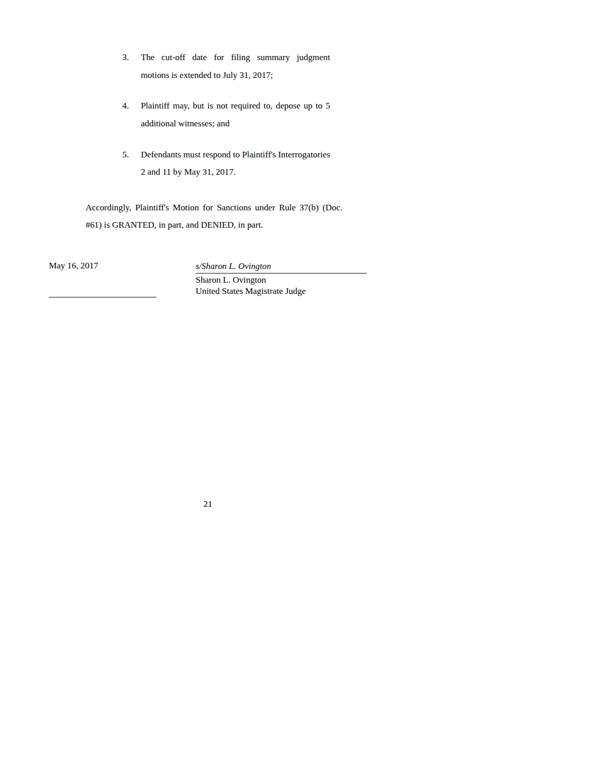3.
The cut-off date for filing summary judgment motions is extended to July 31, 2017;
4.
Plaintiff may, but is not required to, depose up to 5 additional witnesses; and
5.
Defendants must respond to Plaintiff's Interrogatories 2 and 11 by May 31, 2017.
Accordingly, Plaintiff's Motion for Sanctions under Rule 37(b) (Doc. #61) is GRANTED, in part, and DENIED, in part.
May 16, 2017
s/Sharon L. Ovington
Sharon L. Ovington
United States Magistrate Judge
21